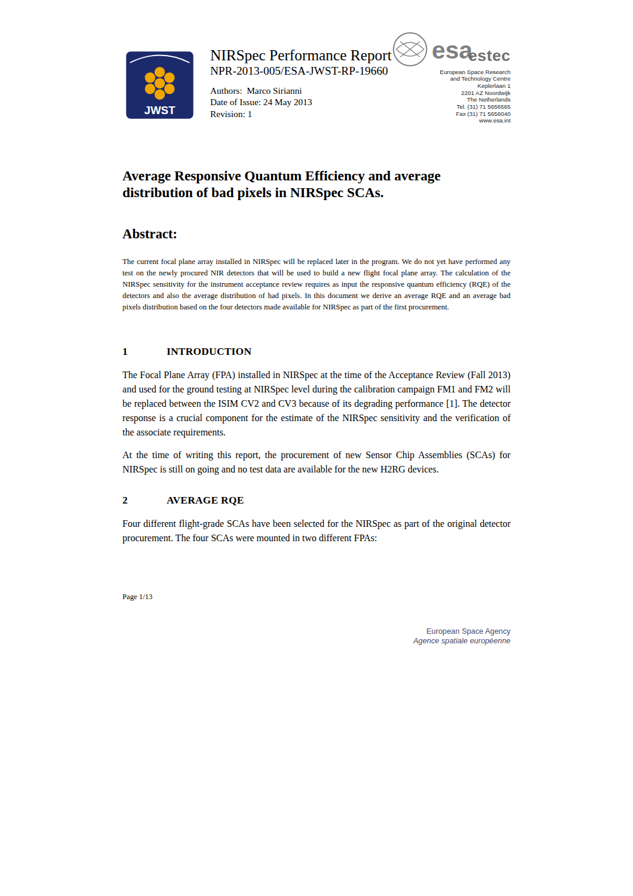NIRSpec Performance Report
NPR-2013-005/ESA-JWST-RP-19660
Authors: Marco Sirianni
Date of Issue: 24 May 2013
Revision: 1
estec
European Space Research
and Technology Centre
Keplerlaan 1
2201 AZ Noordwijk
The Netherlands
Tel. (31) 71 5656565
Fax (31) 71 5656040
www.esa.int
Average Responsive Quantum Efficiency and average distribution of bad pixels in NIRSpec SCAs.
Abstract:
The current focal plane array installed in NIRSpec will be replaced later in the program. We do not yet have performed any test on the newly procured NIR detectors that will be used to build a new flight focal plane array. The calculation of the NIRSpec sensitivity for the instrument acceptance review requires as input the responsive quantum efficiency (RQE) of the detectors and also the average distribution of had pixels. In this document we derive an average RQE and an average bad pixels distribution based on the four detectors made available for NIRSpec as part of the first procurement.
1 INTRODUCTION
The Focal Plane Array (FPA) installed in NIRSpec at the time of the Acceptance Review (Fall 2013) and used for the ground testing at NIRSpec level during the calibration campaign FM1 and FM2 will be replaced between the ISIM CV2 and CV3 because of its degrading performance [1]. The detector response is a crucial component for the estimate of the NIRSpec sensitivity and the verification of the associate requirements.
At the time of writing this report, the procurement of new Sensor Chip Assemblies (SCAs) for NIRSpec is still on going and no test data are available for the new H2RG devices.
2 AVERAGE RQE
Four different flight-grade SCAs have been selected for the NIRSpec as part of the original detector procurement. The four SCAs were mounted in two different FPAs:
Page 1/13
European Space Agency
Agence spatiale européenne